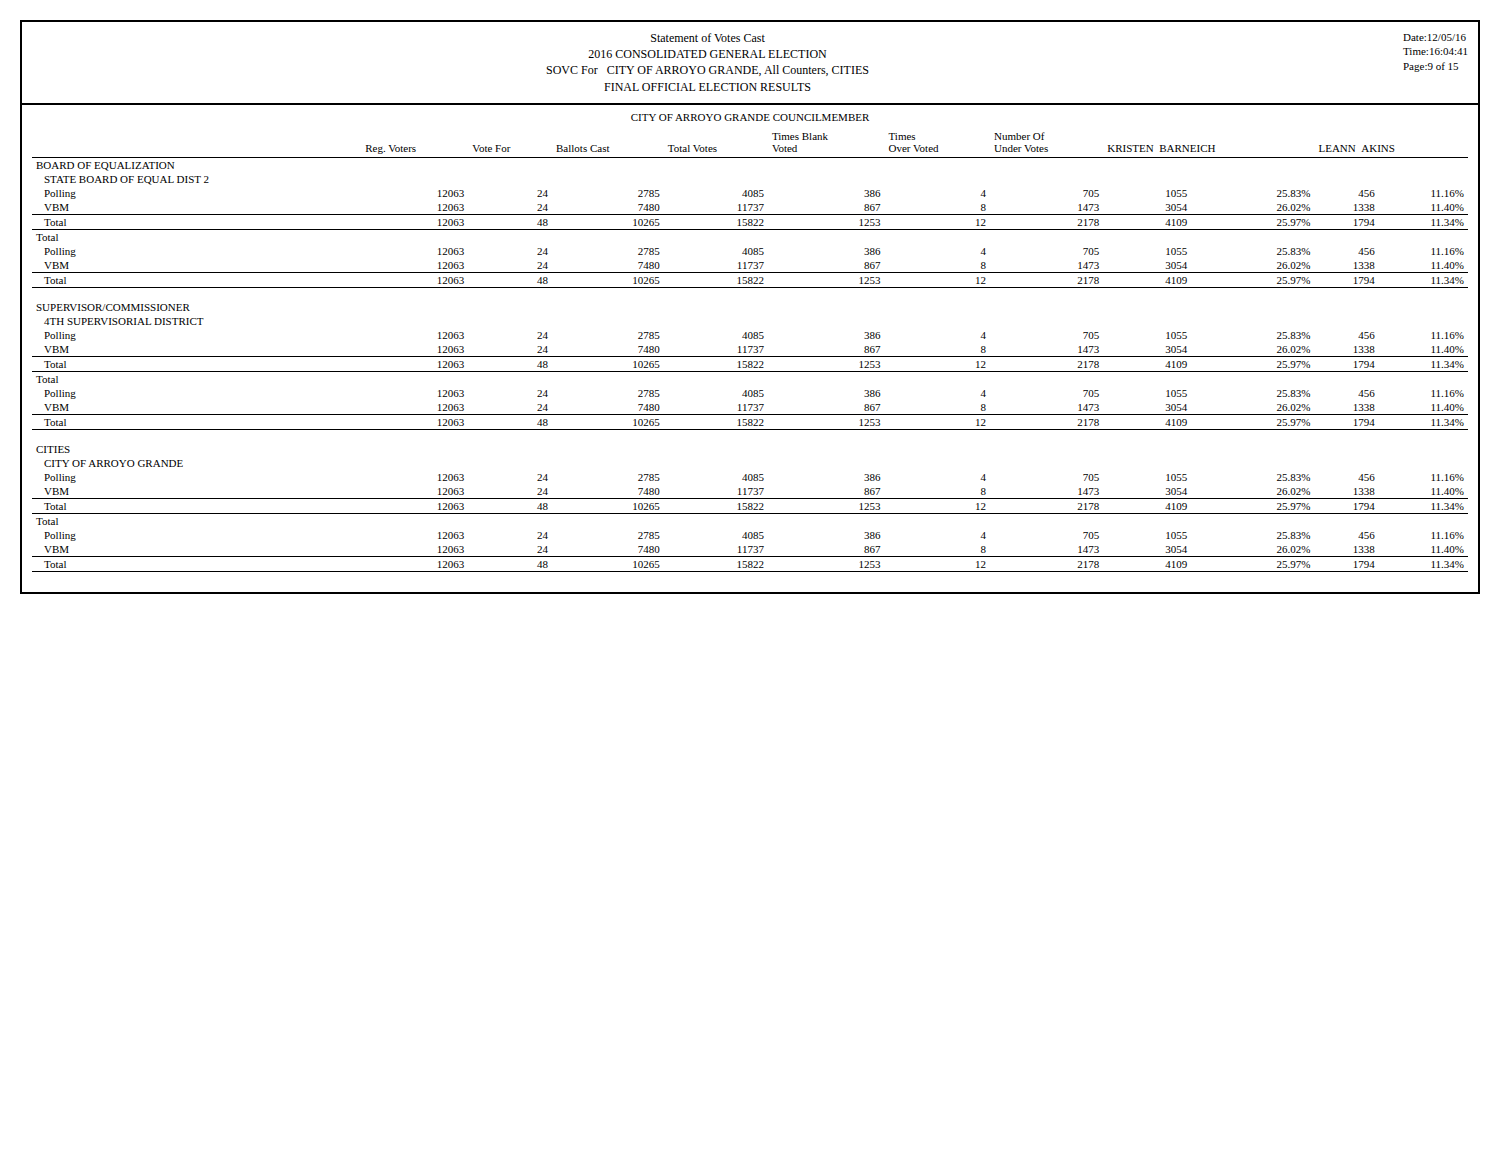Statement of Votes Cast
2016 CONSOLIDATED GENERAL ELECTION
SOVC For CITY OF ARROYO GRANDE, All Counters, CITIES
FINAL OFFICIAL ELECTION RESULTS
Date:12/05/16
Time:16:04:41
Page:9 of 15
CITY OF ARROYO GRANDE COUNCILMEMBER
| | Reg. Voters | Vote For | Ballots Cast | Total Votes | Times Blank Voted | Times Over Voted | Number Of Under Votes | KRISTEN BARNEICH | LEANN AKINS |
| --- | --- | --- | --- | --- | --- | --- | --- | --- | --- |
| BOARD OF EQUALIZATION | |
| STATE BOARD OF EQUAL DIST 2 | |
| Polling | 12063 | 24 | 2785 | 4085 | 386 | 4 | 705 | 1055 | 25.83% | 456 | 11.16% |
| VBM | 12063 | 24 | 7480 | 11737 | 867 | 8 | 1473 | 3054 | 26.02% | 1338 | 11.40% |
| Total | 12063 | 48 | 10265 | 15822 | 1253 | 12 | 2178 | 4109 | 25.97% | 1794 | 11.34% |
| Total | |
| Polling | 12063 | 24 | 2785 | 4085 | 386 | 4 | 705 | 1055 | 25.83% | 456 | 11.16% |
| VBM | 12063 | 24 | 7480 | 11737 | 867 | 8 | 1473 | 3054 | 26.02% | 1338 | 11.40% |
| Total | 12063 | 48 | 10265 | 15822 | 1253 | 12 | 2178 | 4109 | 25.97% | 1794 | 11.34% |
| SUPERVISOR/COMMISSIONER | |
| 4TH SUPERVISORIAL DISTRICT | |
| Polling | 12063 | 24 | 2785 | 4085 | 386 | 4 | 705 | 1055 | 25.83% | 456 | 11.16% |
| VBM | 12063 | 24 | 7480 | 11737 | 867 | 8 | 1473 | 3054 | 26.02% | 1338 | 11.40% |
| Total | 12063 | 48 | 10265 | 15822 | 1253 | 12 | 2178 | 4109 | 25.97% | 1794 | 11.34% |
| Total | |
| Polling | 12063 | 24 | 2785 | 4085 | 386 | 4 | 705 | 1055 | 25.83% | 456 | 11.16% |
| VBM | 12063 | 24 | 7480 | 11737 | 867 | 8 | 1473 | 3054 | 26.02% | 1338 | 11.40% |
| Total | 12063 | 48 | 10265 | 15822 | 1253 | 12 | 2178 | 4109 | 25.97% | 1794 | 11.34% |
| CITIES | |
| CITY OF ARROYO GRANDE | |
| Polling | 12063 | 24 | 2785 | 4085 | 386 | 4 | 705 | 1055 | 25.83% | 456 | 11.16% |
| VBM | 12063 | 24 | 7480 | 11737 | 867 | 8 | 1473 | 3054 | 26.02% | 1338 | 11.40% |
| Total | 12063 | 48 | 10265 | 15822 | 1253 | 12 | 2178 | 4109 | 25.97% | 1794 | 11.34% |
| Total | |
| Polling | 12063 | 24 | 2785 | 4085 | 386 | 4 | 705 | 1055 | 25.83% | 456 | 11.16% |
| VBM | 12063 | 24 | 7480 | 11737 | 867 | 8 | 1473 | 3054 | 26.02% | 1338 | 11.40% |
| Total | 12063 | 48 | 10265 | 15822 | 1253 | 12 | 2178 | 4109 | 25.97% | 1794 | 11.34% |